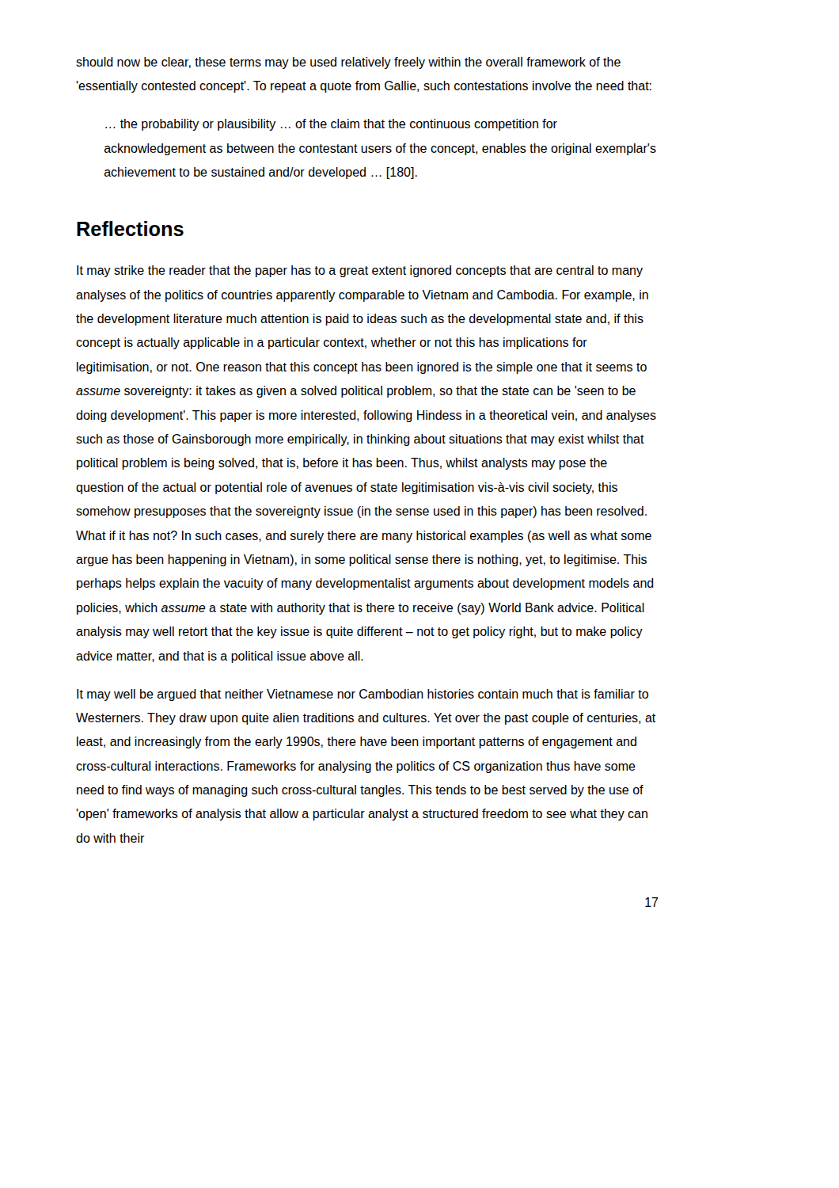should now be clear, these terms may be used relatively freely within the overall framework of the 'essentially contested concept'. To repeat a quote from Gallie, such contestations involve the need that:
… the probability or plausibility … of the claim that the continuous competition for acknowledgement as between the contestant users of the concept, enables the original exemplar's achievement to be sustained and/or developed … [180].
Reflections
It may strike the reader that the paper has to a great extent ignored concepts that are central to many analyses of the politics of countries apparently comparable to Vietnam and Cambodia. For example, in the development literature much attention is paid to ideas such as the developmental state and, if this concept is actually applicable in a particular context, whether or not this has implications for legitimisation, or not. One reason that this concept has been ignored is the simple one that it seems to assume sovereignty: it takes as given a solved political problem, so that the state can be 'seen to be doing development'. This paper is more interested, following Hindess in a theoretical vein, and analyses such as those of Gainsborough more empirically, in thinking about situations that may exist whilst that political problem is being solved, that is, before it has been. Thus, whilst analysts may pose the question of the actual or potential role of avenues of state legitimisation vis-à-vis civil society, this somehow presupposes that the sovereignty issue (in the sense used in this paper) has been resolved. What if it has not? In such cases, and surely there are many historical examples (as well as what some argue has been happening in Vietnam), in some political sense there is nothing, yet, to legitimise. This perhaps helps explain the vacuity of many developmentalist arguments about development models and policies, which assume a state with authority that is there to receive (say) World Bank advice. Political analysis may well retort that the key issue is quite different – not to get policy right, but to make policy advice matter, and that is a political issue above all.
It may well be argued that neither Vietnamese nor Cambodian histories contain much that is familiar to Westerners. They draw upon quite alien traditions and cultures. Yet over the past couple of centuries, at least, and increasingly from the early 1990s, there have been important patterns of engagement and cross-cultural interactions. Frameworks for analysing the politics of CS organization thus have some need to find ways of managing such cross-cultural tangles. This tends to be best served by the use of 'open' frameworks of analysis that allow a particular analyst a structured freedom to see what they can do with their
17